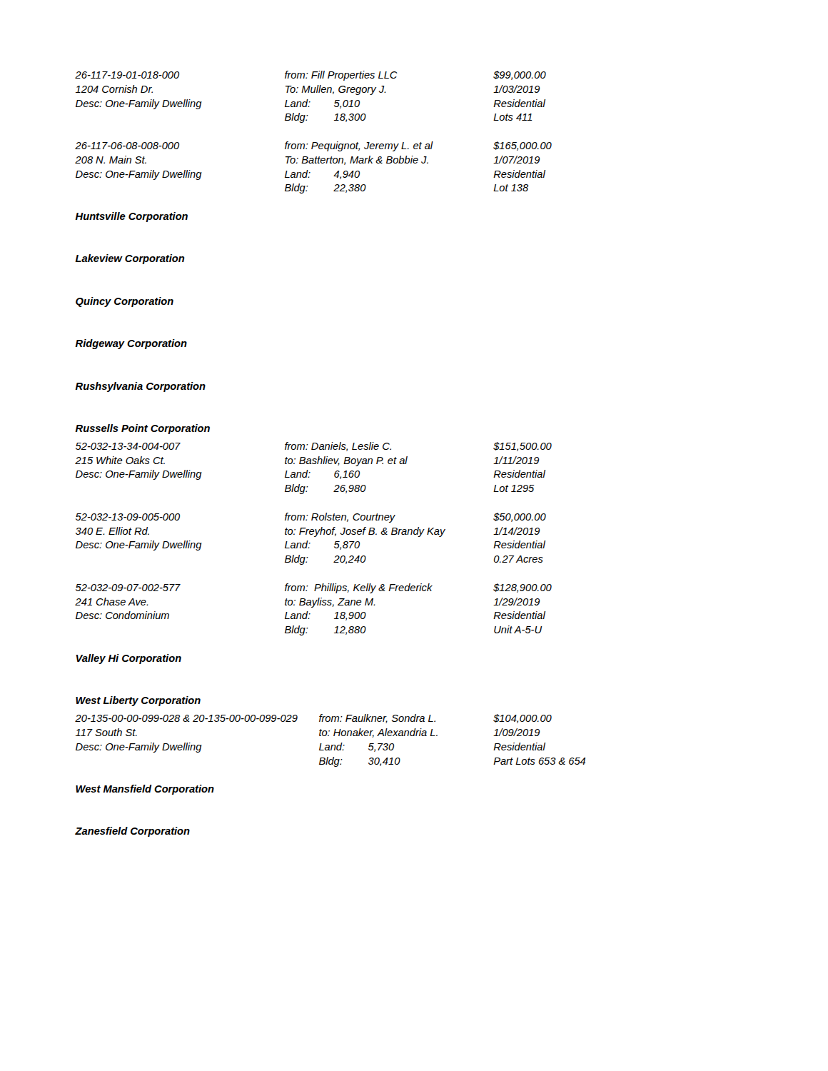26-117-19-01-018-000
1204 Cornish Dr.
Desc: One-Family Dwelling
from: Fill Properties LLC
To: Mullen, Gregory J.
Land: 5,010
Bldg: 18,300
$99,000.00
1/03/2019
Residential
Lots 411
26-117-06-08-008-000
208 N. Main St.
Desc: One-Family Dwelling
from: Pequignot, Jeremy L. et al
To: Batterton, Mark & Bobbie J.
Land: 4,940
Bldg: 22,380
$165,000.00
1/07/2019
Residential
Lot 138
Huntsville Corporation
Lakeview Corporation
Quincy Corporation
Ridgeway Corporation
Rushsylvania Corporation
Russells Point Corporation
52-032-13-34-004-007
215 White Oaks Ct.
Desc: One-Family Dwelling
from: Daniels, Leslie C.
to: Bashliev, Boyan P. et al
Land: 6,160
Bldg: 26,980
$151,500.00
1/11/2019
Residential
Lot 1295
52-032-13-09-005-000
340 E. Elliot Rd.
Desc: One-Family Dwelling
from: Rolsten, Courtney
to: Freyhof, Josef B. & Brandy Kay
Land: 5,870
Bldg: 20,240
$50,000.00
1/14/2019
Residential
0.27 Acres
52-032-09-07-002-577
241 Chase Ave.
Desc: Condominium
from: Phillips, Kelly & Frederick
to: Bayliss, Zane M.
Land: 18,900
Bldg: 12,880
$128,900.00
1/29/2019
Residential
Unit A-5-U
Valley Hi Corporation
West Liberty Corporation
20-135-00-00-099-028 & 20-135-00-00-099-029
117 South St.
Desc: One-Family Dwelling
from: Faulkner, Sondra L.
to: Honaker, Alexandria L.
Land: 5,730
Bldg: 30,410
$104,000.00
1/09/2019
Residential
Part Lots 653 & 654
West Mansfield Corporation
Zanesfield Corporation